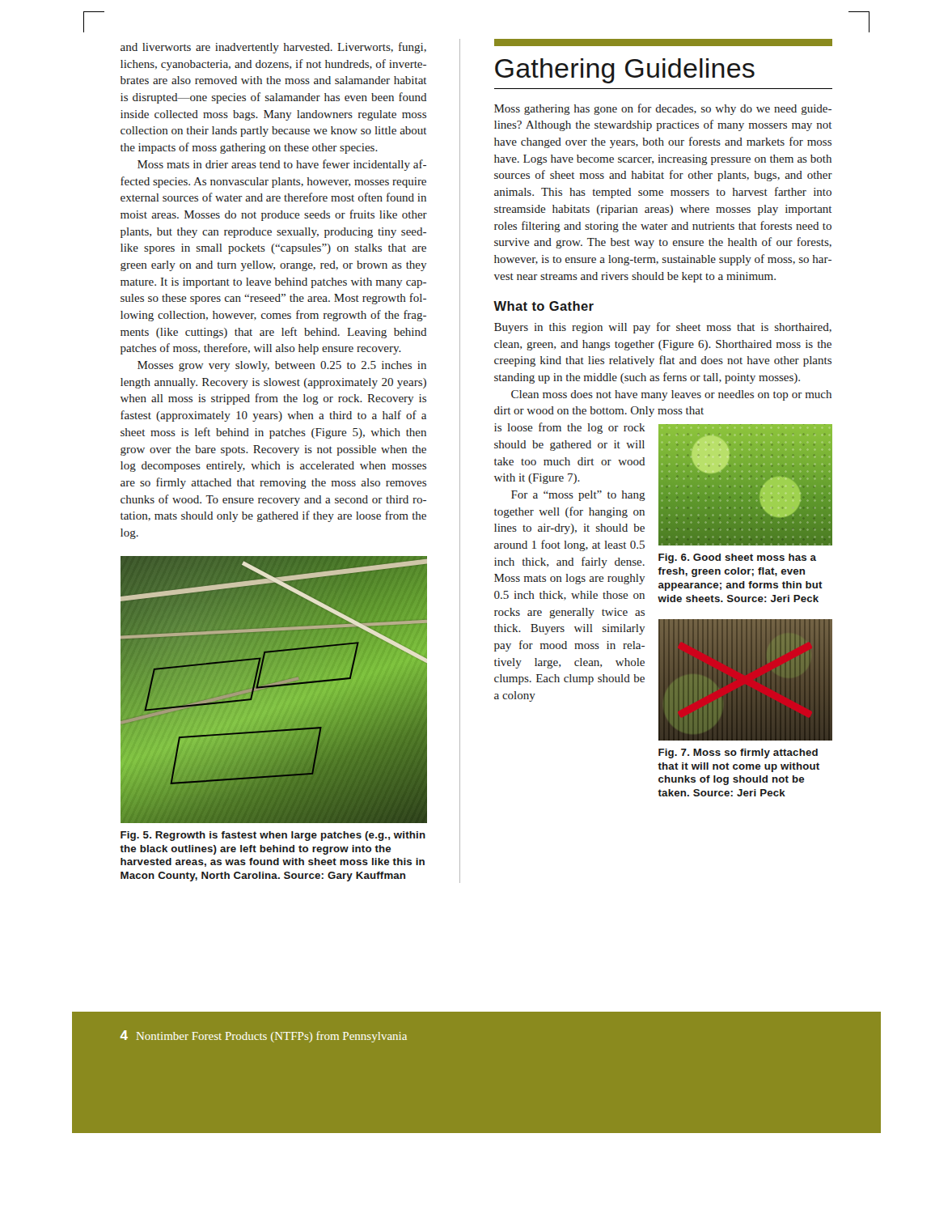and liverworts are inadvertently harvested. Liverworts, fungi, lichens, cyanobacteria, and dozens, if not hundreds, of invertebrates are also removed with the moss and salamander habitat is disrupted—one species of salamander has even been found inside collected moss bags. Many landowners regulate moss collection on their lands partly because we know so little about the impacts of moss gathering on these other species.
Moss mats in drier areas tend to have fewer incidentally affected species. As nonvascular plants, however, mosses require external sources of water and are therefore most often found in moist areas. Mosses do not produce seeds or fruits like other plants, but they can reproduce sexually, producing tiny seedlike spores in small pockets (“capsules”) on stalks that are green early on and turn yellow, orange, red, or brown as they mature. It is important to leave behind patches with many capsules so these spores can “reseed” the area. Most regrowth following collection, however, comes from regrowth of the fragments (like cuttings) that are left behind. Leaving behind patches of moss, therefore, will also help ensure recovery.
Mosses grow very slowly, between 0.25 to 2.5 inches in length annually. Recovery is slowest (approximately 20 years) when all moss is stripped from the log or rock. Recovery is fastest (approximately 10 years) when a third to a half of a sheet moss is left behind in patches (Figure 5), which then grow over the bare spots. Recovery is not possible when the log decomposes entirely, which is accelerated when mosses are so firmly attached that removing the moss also removes chunks of wood. To ensure recovery and a second or third rotation, mats should only be gathered if they are loose from the log.
Fig. 5. Regrowth is fastest when large patches (e.g., within the black outlines) are left behind to regrow into the harvested areas, as was found with sheet moss like this in Macon County, North Carolina. Source: Gary Kauffman
Gathering Guidelines
Moss gathering has gone on for decades, so why do we need guidelines? Although the stewardship practices of many mossers may not have changed over the years, both our forests and markets for moss have. Logs have become scarcer, increasing pressure on them as both sources of sheet moss and habitat for other plants, bugs, and other animals. This has tempted some mossers to harvest farther into streamside habitats (riparian areas) where mosses play important roles filtering and storing the water and nutrients that forests need to survive and grow. The best way to ensure the health of our forests, however, is to ensure a long-term, sustainable supply of moss, so harvest near streams and rivers should be kept to a minimum.
What to Gather
Buyers in this region will pay for sheet moss that is shorthaired, clean, green, and hangs together (Figure 6). Shorthaired moss is the creeping kind that lies relatively flat and does not have other plants standing up in the middle (such as ferns or tall, pointy mosses).
Clean moss does not have many leaves or needles on top or much dirt or wood on the bottom. Only moss that
Fig. 6. Good sheet moss has a fresh, green color; flat, even appearance; and forms thin but wide sheets. Source: Jeri Peck
Fig. 7. Moss so firmly attached that it will not come up without chunks of log should not be taken. Source: Jeri Peck
is loose from the log or rock should be gathered or it will take too much dirt or wood with it (Figure 7).
For a “moss pelt” to hang together well (for hanging on lines to air-dry), it should be around 1 foot long, at least 0.5 inch thick, and fairly dense. Moss mats on logs are roughly 0.5 inch thick, while those on rocks are generally twice as thick. Buyers will similarly pay for mood moss in relatively large, clean, whole clumps. Each clump should be a colony
4 Nontimber Forest Products (NTFPs) from Pennsylvania